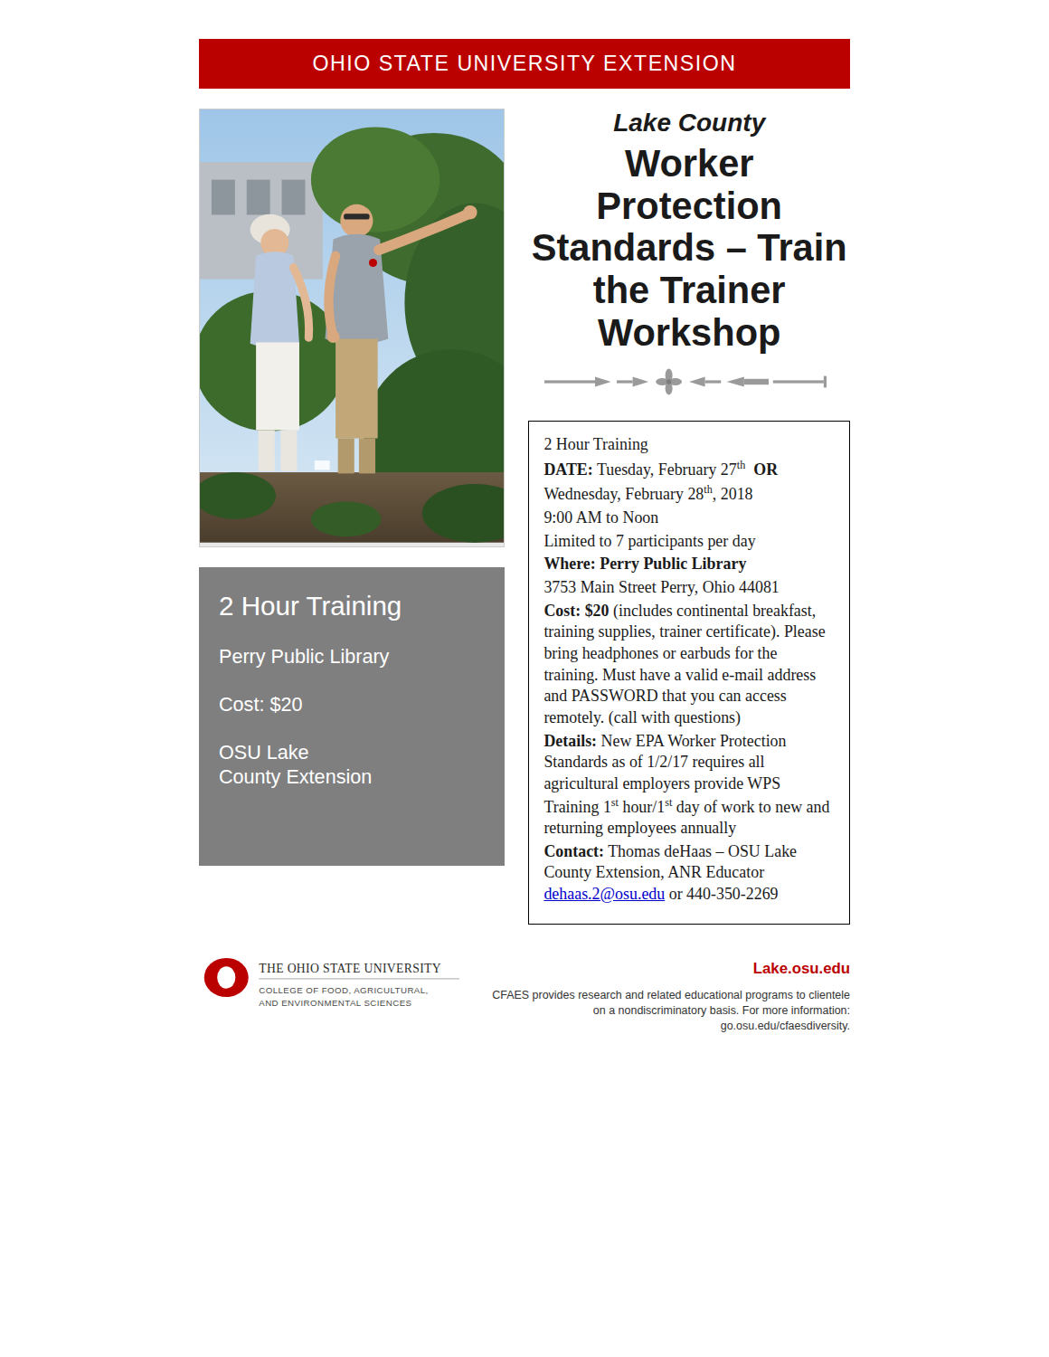OHIO STATE UNIVERSITY EXTENSION
2 Hour Training
Perry Public Library
Cost: $20
OSU Lake
County Extension
Lake County
Worker Protection Standards – Train the Trainer Workshop
2 Hour Training
DATE: Tuesday, February 27th OR
Wednesday, February 28th, 2018
9:00 AM to Noon
Limited to 7 participants per day
Where: Perry Public Library
3753 Main Street Perry, Ohio 44081
Cost: $20 (includes continental breakfast, training supplies, trainer certificate). Please bring headphones or earbuds for the training. Must have a valid e-mail address and PASSWORD that you can access remotely. (call with questions)
Details: New EPA Worker Protection Standards as of 1/2/17 requires all agricultural employers provide WPS Training 1st hour/1st day of work to new and returning employees annually
Contact: Thomas deHaas – OSU Lake County Extension, ANR Educator dehaas.2@osu.edu or 440-350-2269
THE OHIO STATE UNIVERSITY COLLEGE OF FOOD, AGRICULTURAL, AND ENVIRONMENTAL SCIENCES
Lake.osu.edu CFAES provides research and related educational programs to clientele on a nondiscriminatory basis. For more information: go.osu.edu/cfaesdiversity.